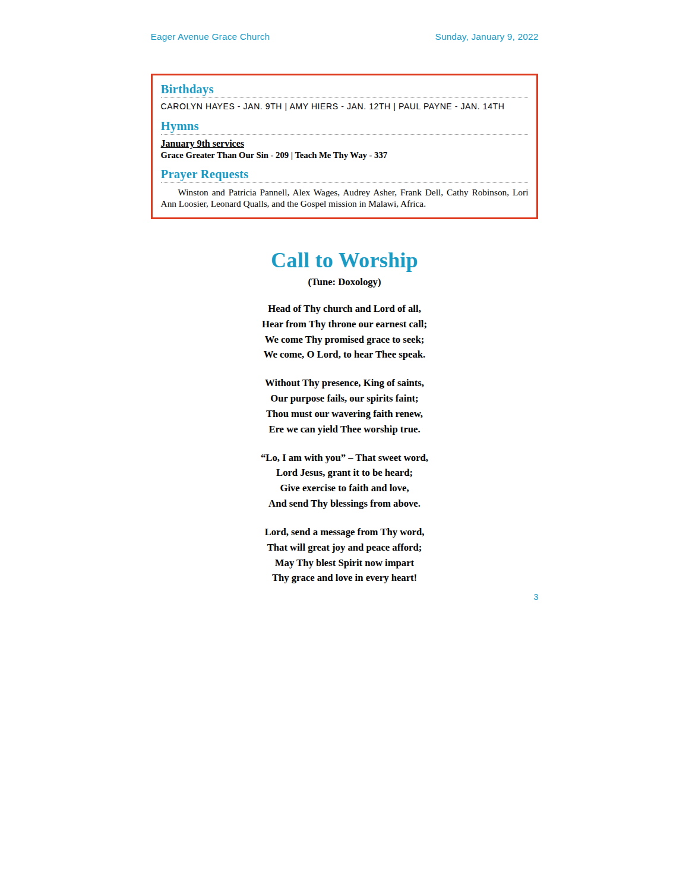Eager Avenue Grace Church Sunday, January 9, 2022
Birthdays
Carolyn Hayes - Jan. 9th | Amy Hiers - Jan. 12th | Paul Payne - Jan. 14th
Hymns
January 9th services
Grace Greater Than Our Sin - 209 | Teach Me Thy Way - 337
Prayer Requests
Winston and Patricia Pannell, Alex Wages, Audrey Asher, Frank Dell, Cathy Robinson, Lori Ann Loosier, Leonard Qualls, and the Gospel mission in Malawi, Africa.
Call to Worship
(Tune: Doxology)
Head of Thy church and Lord of all,
Hear from Thy throne our earnest call;
We come Thy promised grace to seek;
We come, O Lord, to hear Thee speak.
Without Thy presence, King of saints,
Our purpose fails, our spirits faint;
Thou must our wavering faith renew,
Ere we can yield Thee worship true.
“Lo, I am with you” – That sweet word,
Lord Jesus, grant it to be heard;
Give exercise to faith and love,
And send Thy blessings from above.
Lord, send a message from Thy word,
That will great joy and peace afford;
May Thy blest Spirit now impart
Thy grace and love in every heart!
3